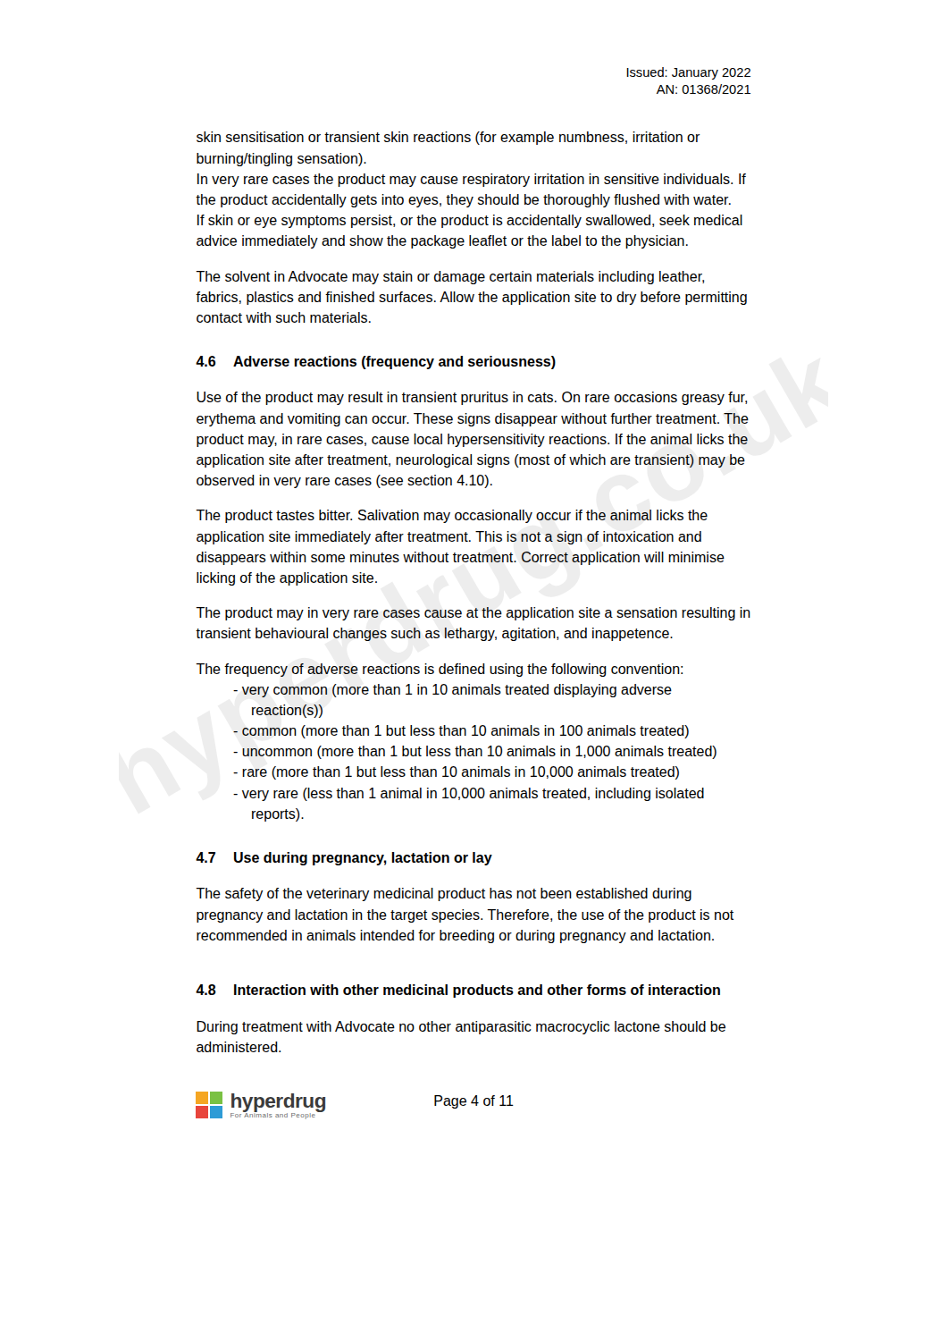hyperdrug.co.uk
Issued: January 2022
AN: 01368/2021
skin sensitisation or transient skin reactions (for example numbness, irritation or burning/tingling sensation).
In very rare cases the product may cause respiratory irritation in sensitive individuals. If the product accidentally gets into eyes, they should be thoroughly flushed with water.
If skin or eye symptoms persist, or the product is accidentally swallowed, seek medical advice immediately and show the package leaflet or the label to the physician.
The solvent in Advocate may stain or damage certain materials including leather, fabrics, plastics and finished surfaces. Allow the application site to dry before permitting contact with such materials.
4.6 Adverse reactions (frequency and seriousness)
Use of the product may result in transient pruritus in cats. On rare occasions greasy fur, erythema and vomiting can occur. These signs disappear without further treatment. The product may, in rare cases, cause local hypersensitivity reactions. If the animal licks the application site after treatment, neurological signs (most of which are transient) may be observed in very rare cases (see section 4.10).
The product tastes bitter. Salivation may occasionally occur if the animal licks the application site immediately after treatment. This is not a sign of intoxication and disappears within some minutes without treatment. Correct application will minimise licking of the application site.
The product may in very rare cases cause at the application site a sensation resulting in transient behavioural changes such as lethargy, agitation, and inappetence.
The frequency of adverse reactions is defined using the following convention:
- very common (more than 1 in 10 animals treated displaying adverse reaction(s))
- common (more than 1 but less than 10 animals in 100 animals treated)
- uncommon (more than 1 but less than 10 animals in 1,000 animals treated)
- rare (more than 1 but less than 10 animals in 10,000 animals treated)
- very rare (less than 1 animal in 10,000 animals treated, including isolated reports).
4.7 Use during pregnancy, lactation or lay
The safety of the veterinary medicinal product has not been established during pregnancy and lactation in the target species. Therefore, the use of the product is not recommended in animals intended for breeding or during pregnancy and lactation.
4.8 Interaction with other medicinal products and other forms of interaction
During treatment with Advocate no other antiparasitic macrocyclic lactone should be administered.
hyperdrug
For Animals and People
Page 4 of 11